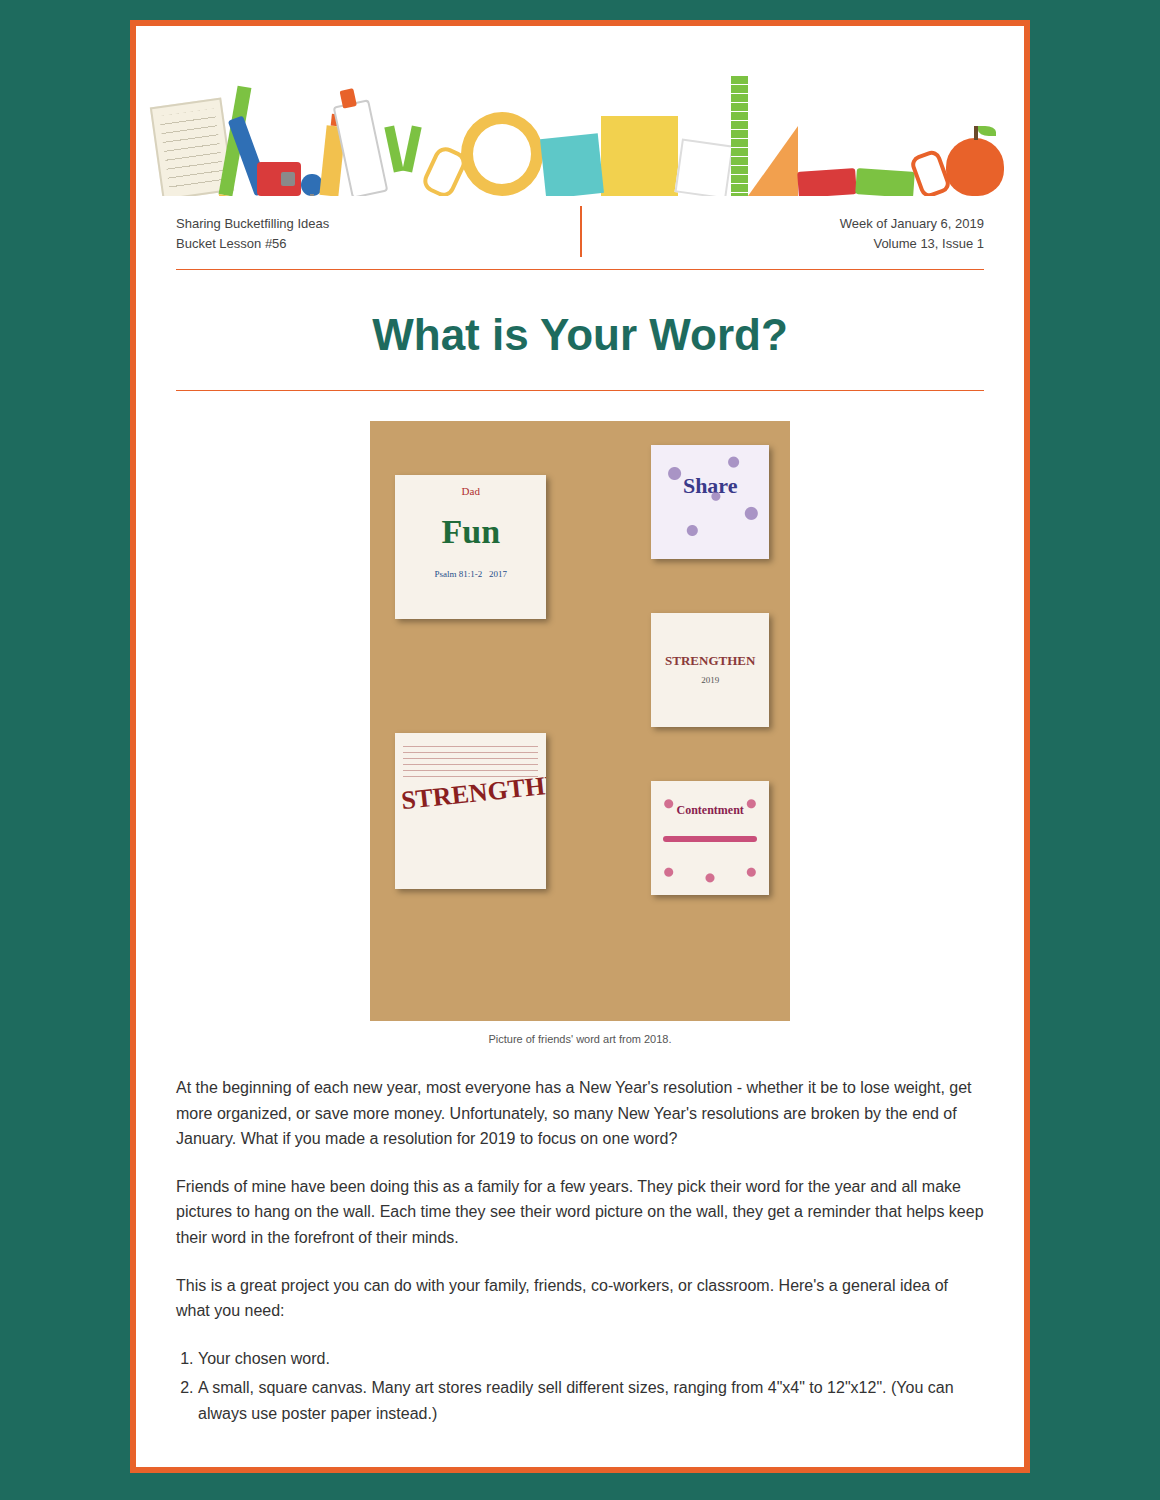Sharing Bucketfilling Ideas
Bucket Lesson #56
Week of January 6, 2019
Volume 13, Issue 1
What is Your Word?
Dad Fun Psalm 81:1-2 2017
Share
STRENGTHEN 2019
STRENGTHEN
Contentment
Picture of friends' word art from 2018.
At the beginning of each new year, most everyone has a New Year's resolution - whether it be to lose weight, get more organized, or save more money. Unfortunately, so many New Year's resolutions are broken by the end of January. What if you made a resolution for 2019 to focus on one word?
Friends of mine have been doing this as a family for a few years. They pick their word for the year and all make pictures to hang on the wall. Each time they see their word picture on the wall, they get a reminder that helps keep their word in the forefront of their minds.
This is a great project you can do with your family, friends, co-workers, or classroom. Here's a general idea of what you need:
Your chosen word.
A small, square canvas. Many art stores readily sell different sizes, ranging from 4"x4" to 12"x12". (You can always use poster paper instead.)